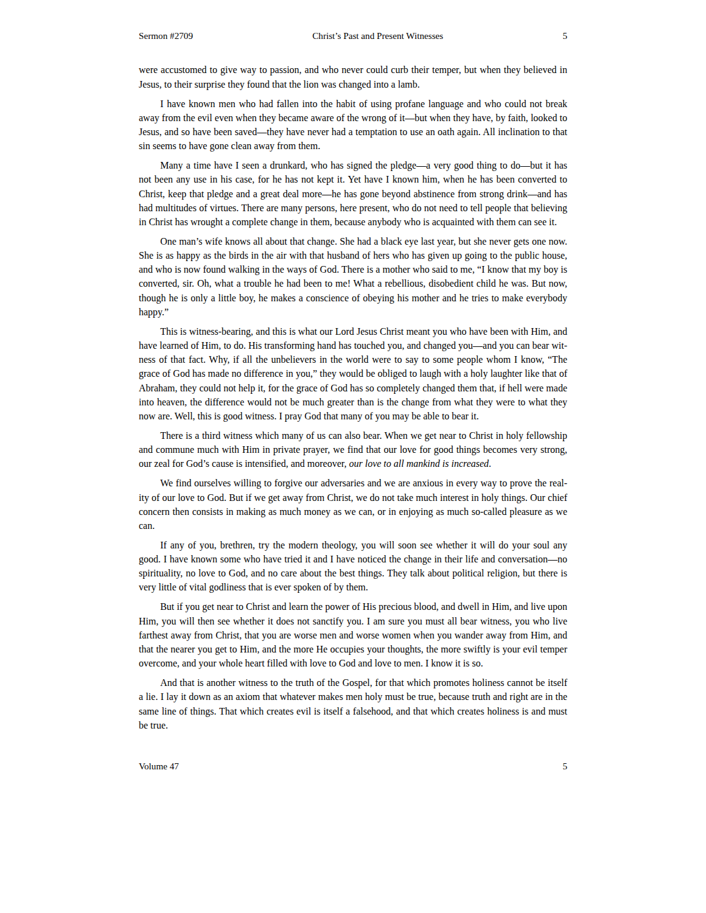Sermon #2709
Christ’s Past and Present Witnesses
5
were accustomed to give way to passion, and who never could curb their temper, but when they believed in Jesus, to their surprise they found that the lion was changed into a lamb.
I have known men who had fallen into the habit of using profane language and who could not break away from the evil even when they became aware of the wrong of it—but when they have, by faith, looked to Jesus, and so have been saved—they have never had a temptation to use an oath again. All inclination to that sin seems to have gone clean away from them.
Many a time have I seen a drunkard, who has signed the pledge—a very good thing to do—but it has not been any use in his case, for he has not kept it. Yet have I known him, when he has been converted to Christ, keep that pledge and a great deal more—he has gone beyond abstinence from strong drink—and has had multitudes of virtues. There are many persons, here present, who do not need to tell people that believing in Christ has wrought a complete change in them, because anybody who is acquainted with them can see it.
One man’s wife knows all about that change. She had a black eye last year, but she never gets one now. She is as happy as the birds in the air with that husband of hers who has given up going to the public house, and who is now found walking in the ways of God. There is a mother who said to me, “I know that my boy is converted, sir. Oh, what a trouble he had been to me! What a rebellious, disobedient child he was. But now, though he is only a little boy, he makes a conscience of obeying his mother and he tries to make everybody happy.”
This is witness-bearing, and this is what our Lord Jesus Christ meant you who have been with Him, and have learned of Him, to do. His transforming hand has touched you, and changed you—and you can bear witness of that fact. Why, if all the unbelievers in the world were to say to some people whom I know, “The grace of God has made no difference in you,” they would be obliged to laugh with a holy laughter like that of Abraham, they could not help it, for the grace of God has so completely changed them that, if hell were made into heaven, the difference would not be much greater than is the change from what they were to what they now are. Well, this is good witness. I pray God that many of you may be able to bear it.
There is a third witness which many of us can also bear. When we get near to Christ in holy fellowship and commune much with Him in private prayer, we find that our love for good things becomes very strong, our zeal for God’s cause is intensified, and moreover, our love to all mankind is increased.
We find ourselves willing to forgive our adversaries and we are anxious in every way to prove the reality of our love to God. But if we get away from Christ, we do not take much interest in holy things. Our chief concern then consists in making as much money as we can, or in enjoying as much so-called pleasure as we can.
If any of you, brethren, try the modern theology, you will soon see whether it will do your soul any good. I have known some who have tried it and I have noticed the change in their life and conversation—no spirituality, no love to God, and no care about the best things. They talk about political religion, but there is very little of vital godliness that is ever spoken of by them.
But if you get near to Christ and learn the power of His precious blood, and dwell in Him, and live upon Him, you will then see whether it does not sanctify you. I am sure you must all bear witness, you who live farthest away from Christ, that you are worse men and worse women when you wander away from Him, and that the nearer you get to Him, and the more He occupies your thoughts, the more swiftly is your evil temper overcome, and your whole heart filled with love to God and love to men. I know it is so.
And that is another witness to the truth of the Gospel, for that which promotes holiness cannot be itself a lie. I lay it down as an axiom that whatever makes men holy must be true, because truth and right are in the same line of things. That which creates evil is itself a falsehood, and that which creates holiness is and must be true.
Volume 47
5